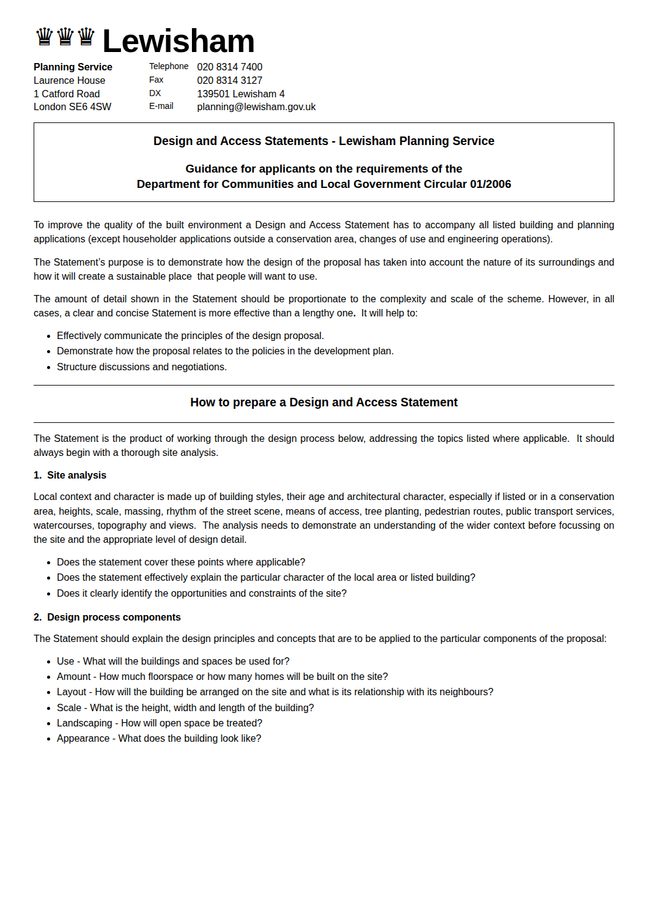♛♛♛
Lewisham
Planning Service
Laurence House
1 Catford Road
London SE6 4SW
| Telephone | 020 8314 7400 |
| Fax | 020 8314 3127 |
| DX | 139501 Lewisham 4 |
| E-mail | planning@lewisham.gov.uk |
Design and Access Statements - Lewisham Planning Service
Guidance for applicants on the requirements of the
Department for Communities and Local Government Circular 01/2006
To improve the quality of the built environment a Design and Access Statement has to accompany all listed building and planning applications (except householder applications outside a conservation area, changes of use and engineering operations).
The Statement’s purpose is to demonstrate how the design of the proposal has taken into account the nature of its surroundings and how it will create a sustainable place that people will want to use.
The amount of detail shown in the Statement should be proportionate to the complexity and scale of the scheme. However, in all cases, a clear and concise Statement is more effective than a lengthy one. It will help to:
Effectively communicate the principles of the design proposal.
Demonstrate how the proposal relates to the policies in the development plan.
Structure discussions and negotiations.
How to prepare a Design and Access Statement
The Statement is the product of working through the design process below, addressing the topics listed where applicable. It should always begin with a thorough site analysis.
1. Site analysis
Local context and character is made up of building styles, their age and architectural character, especially if listed or in a conservation area, heights, scale, massing, rhythm of the street scene, means of access, tree planting, pedestrian routes, public transport services, watercourses, topography and views. The analysis needs to demonstrate an understanding of the wider context before focussing on the site and the appropriate level of design detail.
Does the statement cover these points where applicable?
Does the statement effectively explain the particular character of the local area or listed building?
Does it clearly identify the opportunities and constraints of the site?
2. Design process components
The Statement should explain the design principles and concepts that are to be applied to the particular components of the proposal:
Use - What will the buildings and spaces be used for?
Amount - How much floorspace or how many homes will be built on the site?
Layout - How will the building be arranged on the site and what is its relationship with its neighbours?
Scale - What is the height, width and length of the building?
Landscaping - How will open space be treated?
Appearance - What does the building look like?